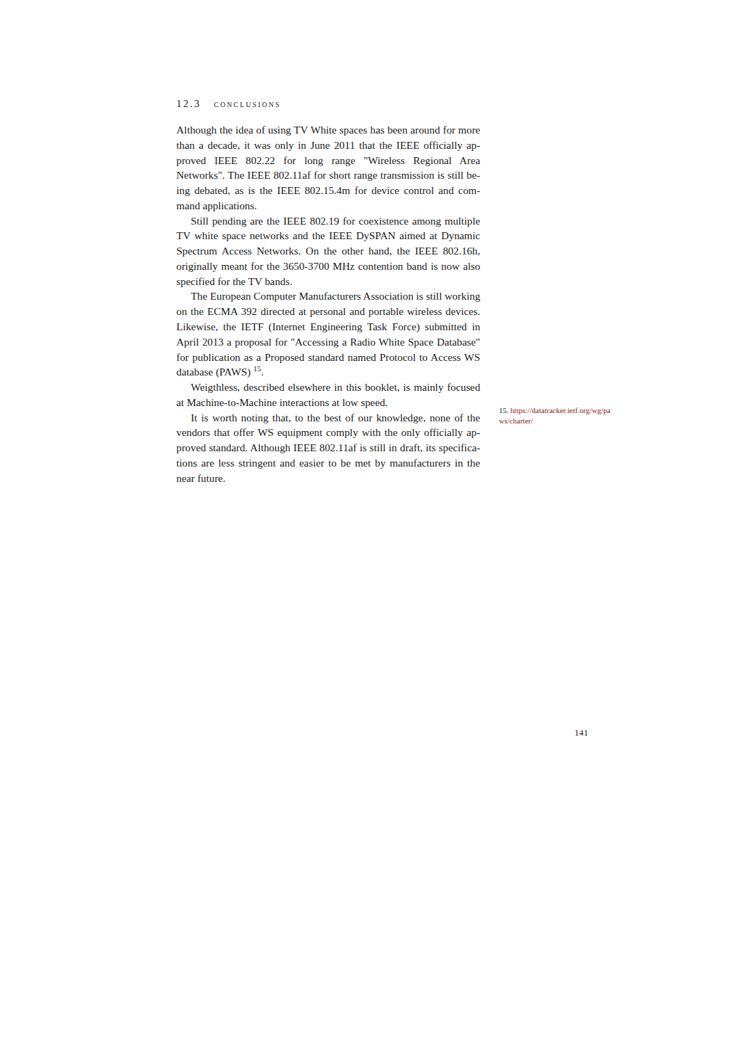12.3 conclusions
Although the idea of using TV White spaces has been around for more than a decade, it was only in June 2011 that the IEEE officially approved IEEE 802.22 for long range "Wireless Regional Area Networks". The IEEE 802.11af for short range transmission is still being debated, as is the IEEE 802.15.4m for device control and command applications.
Still pending are the IEEE 802.19 for coexistence among multiple TV white space networks and the IEEE DySPAN aimed at Dynamic Spectrum Access Networks. On the other hand, the IEEE 802.16h, originally meant for the 3650-3700 MHz contention band is now also specified for the TV bands.
The European Computer Manufacturers Association is still working on the ECMA 392 directed at personal and portable wireless devices. Likewise, the IETF (Internet Engineering Task Force) submitted in April 2013 a proposal for "Accessing a Radio White Space Database" for publication as a Proposed standard named Protocol to Access WS database (PAWS) 15.
Weigthless, described elsewhere in this booklet, is mainly focused at Machine-to-Machine interactions at low speed.
It is worth noting that, to the best of our knowledge, none of the vendors that offer WS equipment comply with the only officially approved standard. Although IEEE 802.11af is still in draft, its specifications are less stringent and easier to be met by manufacturers in the near future.
15. https://datatracker.ietf.org/wg/paws/charter/
141